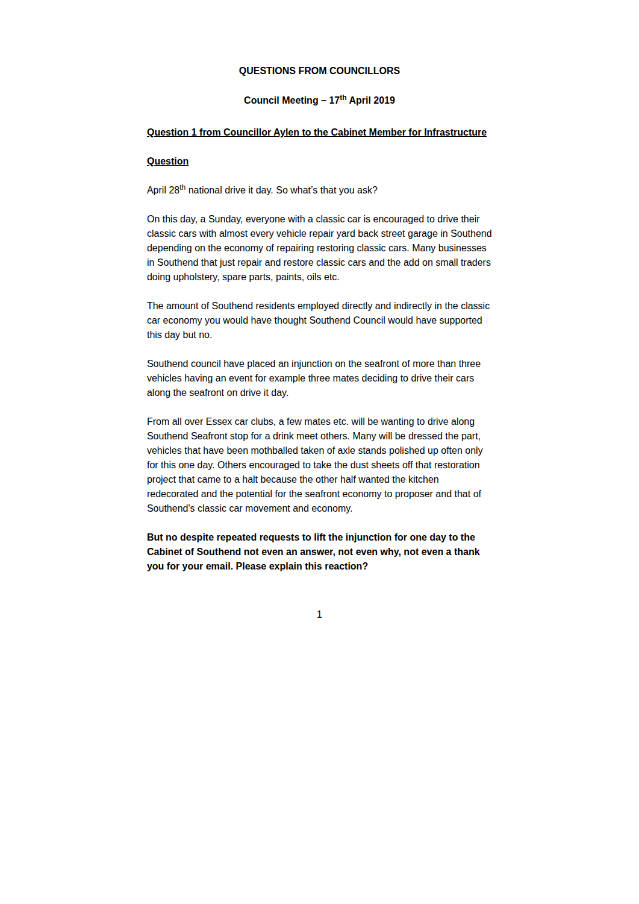QUESTIONS FROM COUNCILLORS
Council Meeting – 17th April 2019
Question 1 from Councillor Aylen to the Cabinet Member for Infrastructure
Question
April 28th national drive it day. So what’s that you ask?
On this day, a Sunday, everyone with a classic car is encouraged to drive their classic cars with almost every vehicle repair yard back street garage in Southend depending on the economy of repairing restoring classic cars. Many businesses in Southend that just repair and restore classic cars and the add on small traders doing upholstery, spare parts, paints, oils etc.
The amount of Southend residents employed directly and indirectly in the classic car economy you would have thought Southend Council would have supported this day but no.
Southend council have placed an injunction on the seafront of more than three vehicles having an event for example three mates deciding to drive their cars along the seafront on drive it day.
From all over Essex car clubs, a few mates etc. will be wanting to drive along Southend Seafront stop for a drink meet others. Many will be dressed the part, vehicles that have been mothballed taken of axle stands polished up often only for this one day. Others encouraged to take the dust sheets off that restoration project that came to a halt because the other half wanted the kitchen redecorated and the potential for the seafront economy to proposer and that of Southend's classic car movement and economy.
But no despite repeated requests to lift the injunction for one day to the Cabinet of Southend not even an answer, not even why, not even a thank you for your email. Please explain this reaction?
1